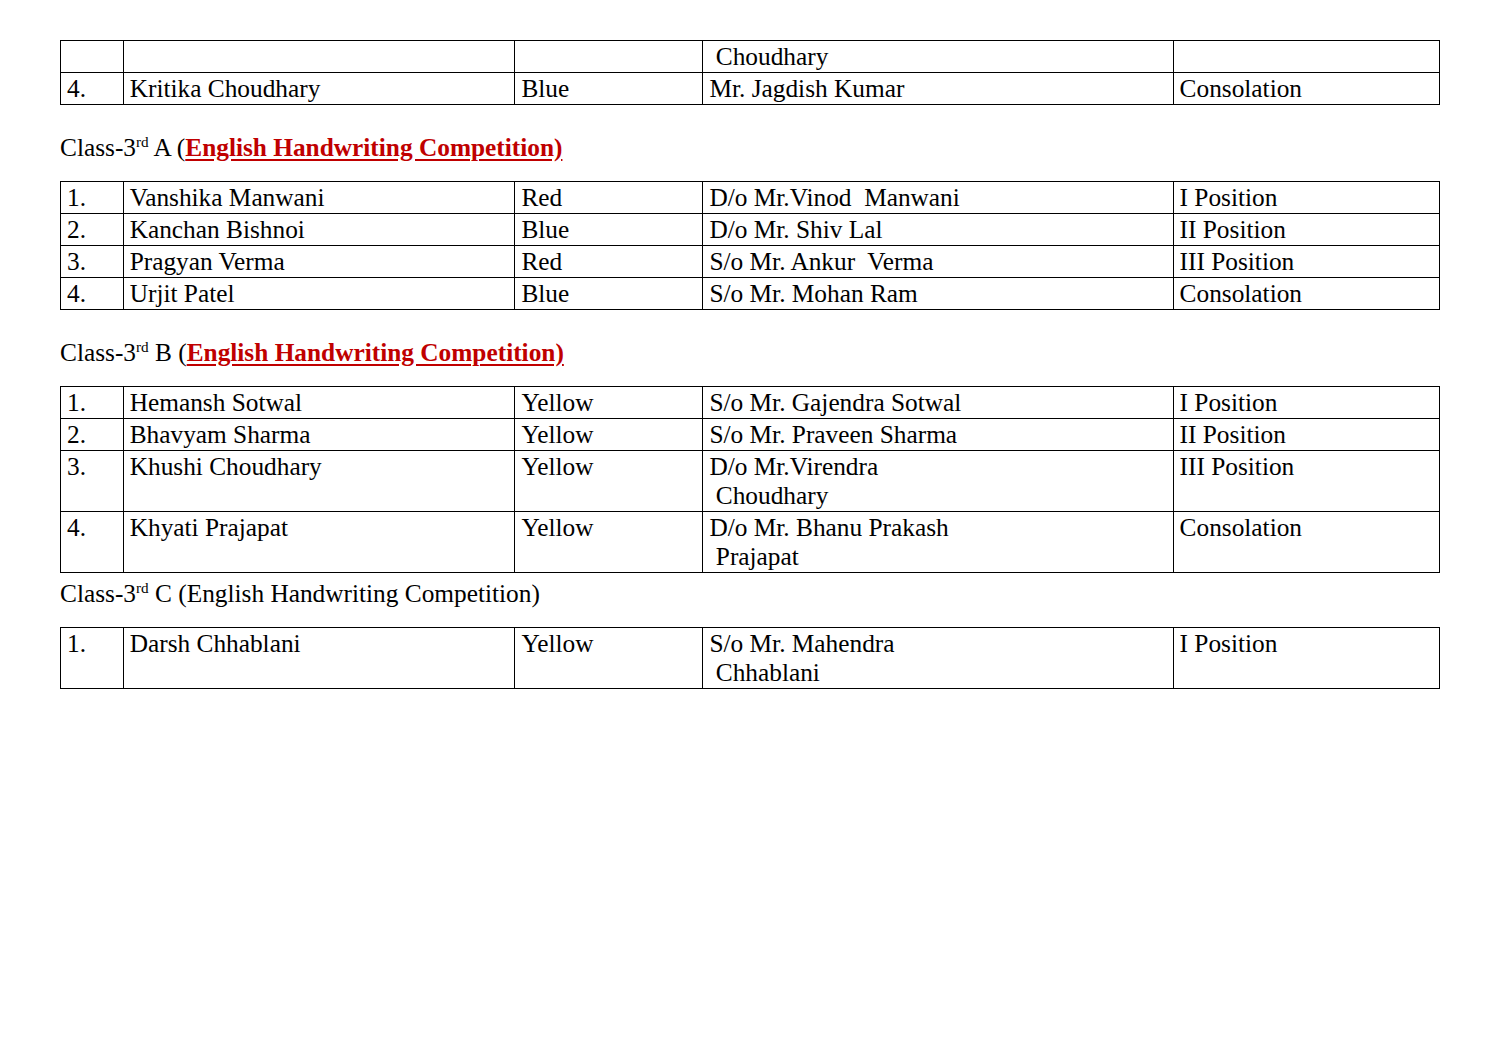| | | | Choudhary | |
| 4. | Kritika Choudhary | Blue | Mr. Jagdish Kumar | Consolation |
Class-3rd A (English Handwriting Competition)
| 1. | Vanshika Manwani | Red | D/o Mr.Vinod Manwani | I Position |
| 2. | Kanchan Bishnoi | Blue | D/o Mr. Shiv Lal | II Position |
| 3. | Pragyan Verma | Red | S/o Mr. Ankur Verma | III Position |
| 4. | Urjit Patel | Blue | S/o Mr. Mohan Ram | Consolation |
Class-3rd B (English Handwriting Competition)
| 1. | Hemansh Sotwal | Yellow | S/o Mr. Gajendra Sotwal | I Position |
| 2. | Bhavyam Sharma | Yellow | S/o Mr. Praveen Sharma | II Position |
| 3. | Khushi Choudhary | Yellow | D/o Mr.Virendra Choudhary | III Position |
| 4. | Khyati Prajapat | Yellow | D/o Mr. Bhanu Prakash Prajapat | Consolation |
Class-3rd C (English Handwriting Competition)
| 1. | Darsh Chhablani | Yellow | S/o Mr. Mahendra Chhablani | I Position |